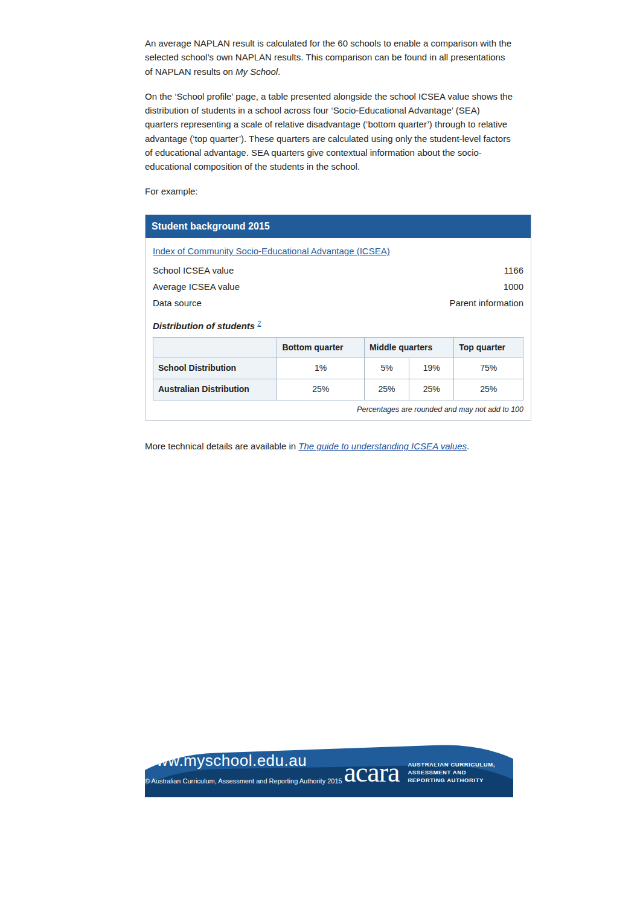An average NAPLAN result is calculated for the 60 schools to enable a comparison with the selected school’s own NAPLAN results. This comparison can be found in all presentations of NAPLAN results on My School.
On the ‘School profile’ page, a table presented alongside the school ICSEA value shows the distribution of students in a school across four ‘Socio-Educational Advantage’ (SEA) quarters representing a scale of relative disadvantage (‘bottom quarter’) through to relative advantage (‘top quarter’). These quarters are calculated using only the student-level factors of educational advantage. SEA quarters give contextual information about the socio-educational composition of the students in the school.
For example:
Student background 2015
Index of Community Socio-Educational Advantage (ICSEA)
School ICSEA value 1166
Average ICSEA value 1000
Data source Parent information
Distribution of students 2
| | Bottom quarter | Middle quarters | Top quarter |
| --- | --- | --- | --- |
| School Distribution | 1% | 5% | 19% | 75% |
| Australian Distribution | 25% | 25% | 25% | 25% |
Percentages are rounded and may not add to 100
More technical details are available in The guide to understanding ICSEA values.
www.myschool.edu.au
© Australian Curriculum, Assessment and Reporting Authority 2015
acara
Australian Curriculum,
Assessment and
Reporting Authority